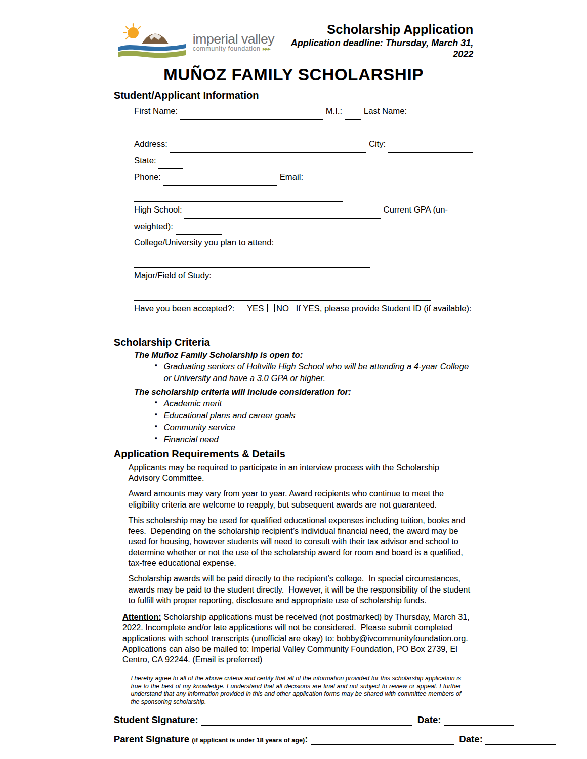imperial valley
community foundation ▸▸▸
Scholarship Application
Application deadline: Thursday, March 31, 2022
MUÑOZ FAMILY SCHOLARSHIP
Student/Applicant Information
First Name: M.I.: Last Name:
Address: City: State:
Phone: Email:
High School: Current GPA (un-weighted):
College/University you plan to attend:
Major/Field of Study:
Have you been accepted?: YES NO If YES, please provide Student ID (if available):
Scholarship Criteria
The Muñoz Family Scholarship is open to:
Graduating seniors of Holtville High School who will be attending a 4-year College or University and have a 3.0 GPA or higher.
The scholarship criteria will include consideration for:
Academic merit
Educational plans and career goals
Community service
Financial need
Application Requirements & Details
Applicants may be required to participate in an interview process with the Scholarship Advisory Committee.
Award amounts may vary from year to year. Award recipients who continue to meet the eligibility criteria are welcome to reapply, but subsequent awards are not guaranteed.
This scholarship may be used for qualified educational expenses including tuition, books and fees. Depending on the scholarship recipient’s individual financial need, the award may be used for housing, however students will need to consult with their tax advisor and school to determine whether or not the use of the scholarship award for room and board is a qualified, tax-free educational expense.
Scholarship awards will be paid directly to the recipient’s college. In special circumstances, awards may be paid to the student directly. However, it will be the responsibility of the student to fulfill with proper reporting, disclosure and appropriate use of scholarship funds.
Attention: Scholarship applications must be received (not postmarked) by Thursday, March 31, 2022. Incomplete and/or late applications will not be considered. Please submit completed applications with school transcripts (unofficial are okay) to: bobby@ivcommunityfoundation.org. Applications can also be mailed to: Imperial Valley Community Foundation, PO Box 2739, El Centro, CA 92244. (Email is preferred)
I hereby agree to all of the above criteria and certify that all of the information provided for this scholarship application is true to the best of my knowledge. I understand that all decisions are final and not subject to review or appeal. I further understand that any information provided in this and other application forms may be shared with committee members of the sponsoring scholarship.
Student Signature: Date:
Parent Signature (if applicant is under 18 years of age): Date: